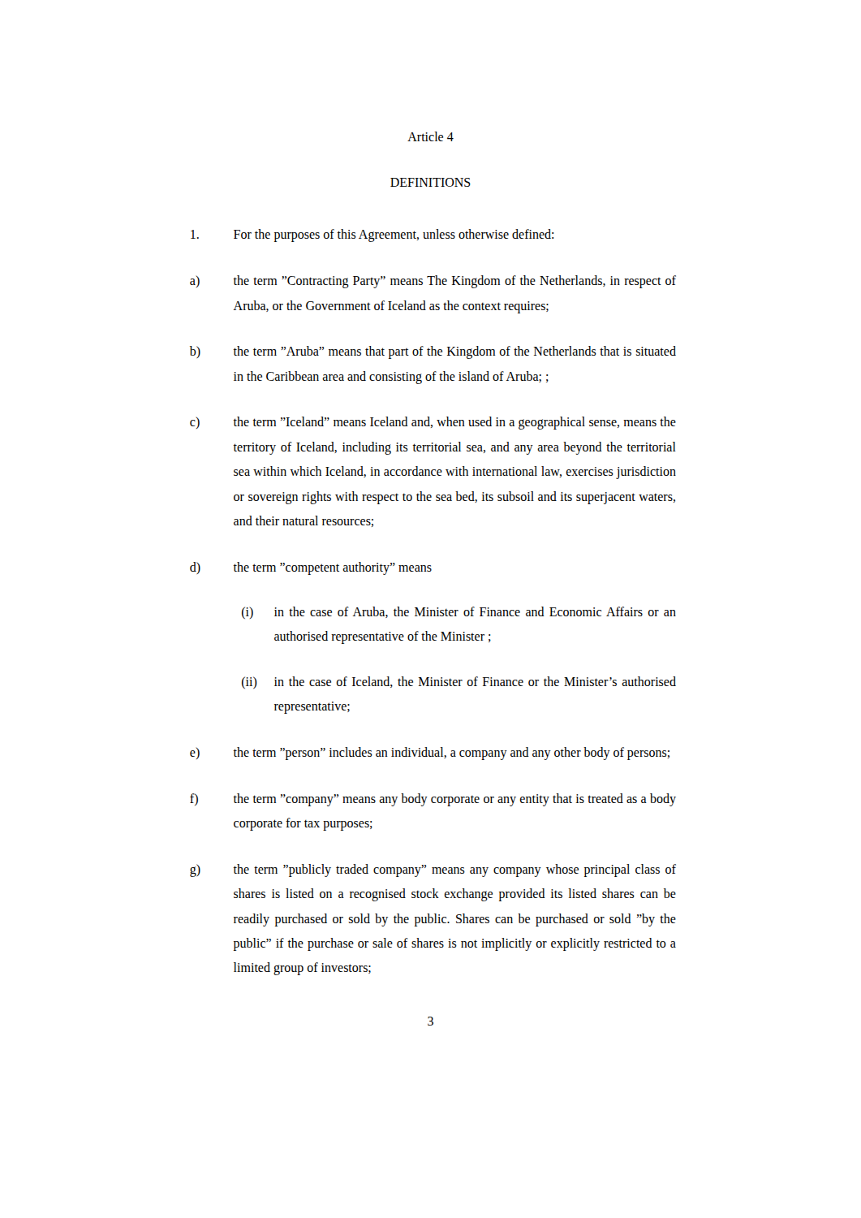Article 4
DEFINITIONS
1.
For the purposes of this Agreement, unless otherwise defined:
a)
the term ”Contracting Party” means The Kingdom of the Netherlands, in respect of Aruba, or the Government of Iceland as the context requires;
b)
the term ”Aruba” means that part of the Kingdom of the Netherlands that is situated in the Caribbean area and consisting of the island of Aruba; ;
c)
the term ”Iceland” means Iceland and, when used in a geographical sense, means the territory of Iceland, including its territorial sea, and any area beyond the territorial sea within which Iceland, in accordance with international law, exercises jurisdiction or sovereign rights with respect to the sea bed, its subsoil and its superjacent waters, and their natural resources;
d)
the term ”competent authority” means
(i)
in the case of Aruba, the Minister of Finance and Economic Affairs or an authorised representative of the Minister ;
(ii)
in the case of Iceland, the Minister of Finance or the Minister’s authorised representative;
e)
the term ”person” includes an individual, a company and any other body of persons;
f)
the term ”company” means any body corporate or any entity that is treated as a body corporate for tax purposes;
g)
the term ”publicly traded company” means any company whose principal class of shares is listed on a recognised stock exchange provided its listed shares can be readily purchased or sold by the public. Shares can be purchased or sold ”by the public” if the purchase or sale of shares is not implicitly or explicitly restricted to a limited group of investors;
3